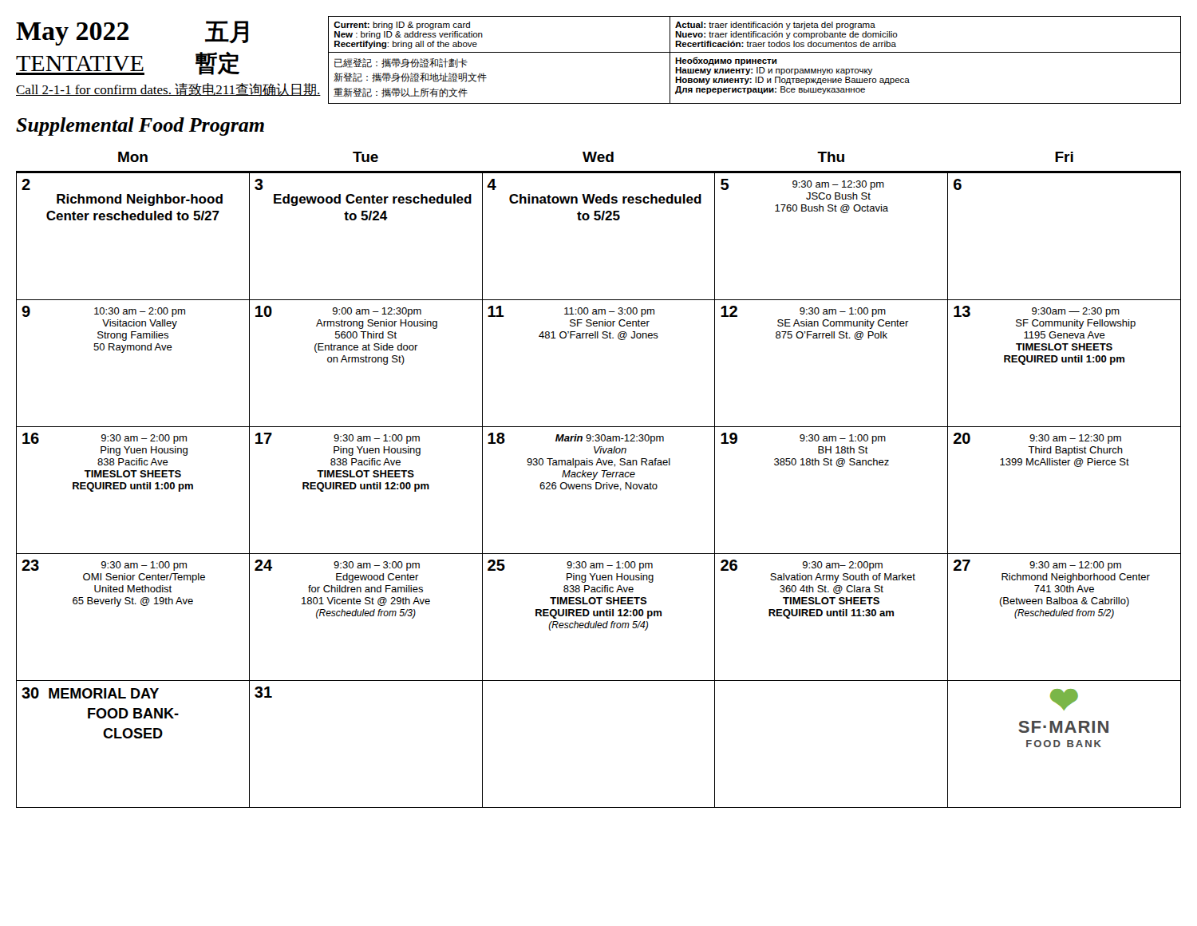May 2022 五月
TENTATIVE 暫定
Call 2-1-1 for confirm dates. 请致电211查询确认日期.
Supplemental Food Program
| Current: bring ID & program card New : bring ID & address verification Recertifying : bring all of the above | Actual: traer identificación y tarjeta del programa Nuevo: traer identificación y comprobante de domicilio Recertificación: traer todos los documentos de arriba |
| 已經登記：攜帶身份證和計劃卡 新登記：攜帶身份證和地址證明文件 重新登記：攜帶以上所有的文件 | Необходимо принести Нашему клиенту: ID и программную карточку Новому клиенту: ID и Подтверждение Вашего адреса Для перерегистрации: Все вышеуказанное |
| Mon | Tue | Wed | Thu | Fri |
| --- | --- | --- | --- | --- |
| 2 Richmond Neighbor-hood Center rescheduled to 5/27 | 3 Edgewood Center rescheduled to 5/24 | 4 Chinatown Weds rescheduled to 5/25 | 5 9:30 am – 12:30 pm JSCo Bush St 1760 Bush St @ Octavia | 6 |
| 9 10:30 am – 2:00 pm Visitacion Valley Strong Families 50 Raymond Ave | 10 9:00 am – 12:30pm Armstrong Senior Housing 5600 Third St (Entrance at Side door on Armstrong St) | 11 11:00 am – 3:00 pm SF Senior Center 481 O’Farrell St. @ Jones | 12 9:30 am – 1:00 pm SE Asian Community Center 875 O’Farrell St. @ Polk | 13 9:30am — 2:30 pm SF Community Fellowship 1195 Geneva Ave TIMESLOT SHEETS REQUIRED until 1:00 pm |
| 16 9:30 am – 2:00 pm Ping Yuen Housing 838 Pacific Ave TIMESLOT SHEETS REQUIRED until 1:00 pm | 17 9:30 am – 1:00 pm Ping Yuen Housing 838 Pacific Ave TIMESLOT SHEETS REQUIRED until 12:00 pm | 18 Marin 9:30am-12:30pm Vivalon 930 Tamalpais Ave, San Rafael Mackey Terrace 626 Owens Drive, Novato | 19 9:30 am – 1:00 pm BH 18th St 3850 18th St @ Sanchez | 20 9:30 am – 12:30 pm Third Baptist Church 1399 McAllister @ Pierce St |
| 23 9:30 am – 1:00 pm OMI Senior Center/Temple United Methodist 65 Beverly St. @ 19th Ave | 24 9:30 am – 3:00 pm Edgewood Center for Children and Families 1801 Vicente St @ 29th Ave (Rescheduled from 5/3) | 25 9:30 am – 1:00 pm Ping Yuen Housing 838 Pacific Ave TIMESLOT SHEETS REQUIRED until 12:00 pm (Rescheduled from 5/4) | 26 9:30 am– 2:00pm Salvation Army South of Market 360 4th St. @ Clara St TIMESLOT SHEETS REQUIRED until 11:30 am | 27 9:30 am – 12:00 pm Richmond Neighborhood Center 741 30th Ave (Between Balboa & Cabrillo) (Rescheduled from 5/2) |
| 30 MEMORIAL DAY FOOD BANK- CLOSED | 31 | | | ❤ SF·MARIN FOOD BANK |